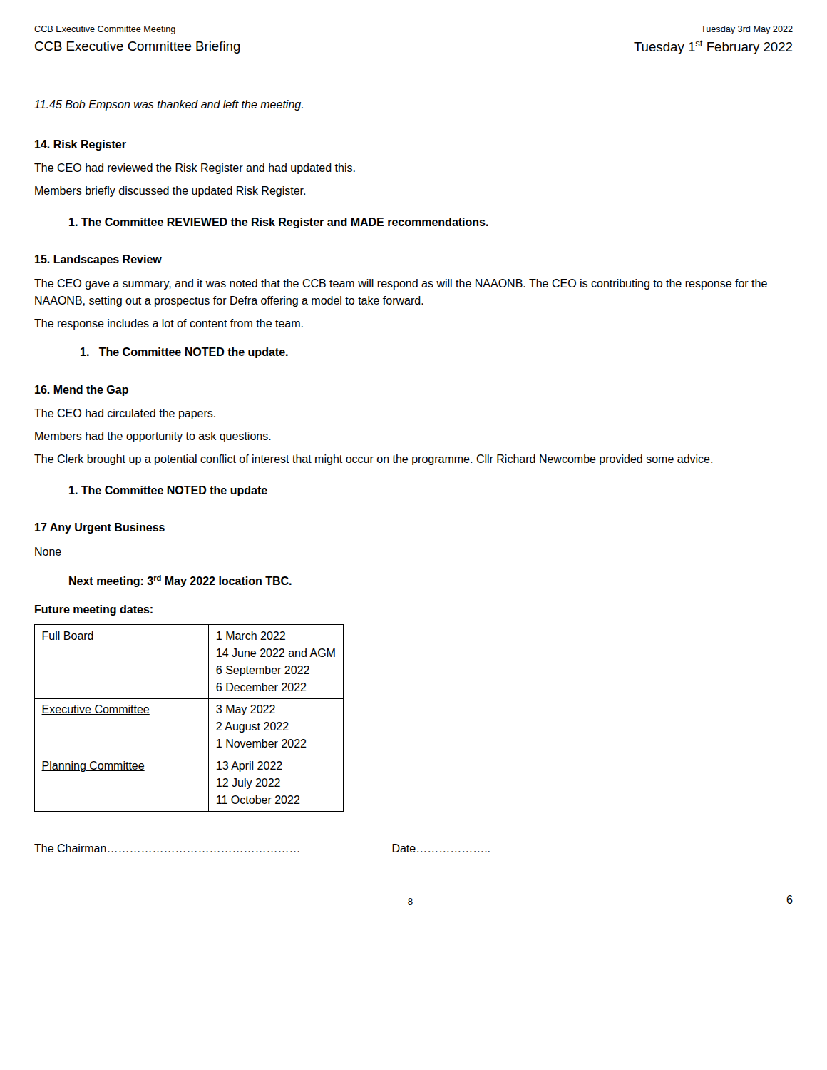CCB Executive Committee Meeting Tuesday 3rd May 2022
CCB Executive Committee Briefing Tuesday 1st February 2022
11.45 Bob Empson was thanked and left the meeting.
14. Risk Register
The CEO had reviewed the Risk Register and had updated this.
Members briefly discussed the updated Risk Register.
1. The Committee REVIEWED the Risk Register and MADE recommendations.
15. Landscapes Review
The CEO gave a summary, and it was noted that the CCB team will respond as will the NAAONB. The CEO is contributing to the response for the NAAONB, setting out a prospectus for Defra offering a model to take forward.
The response includes a lot of content from the team.
1. The Committee NOTED the update.
16. Mend the Gap
The CEO had circulated the papers.
Members had the opportunity to ask questions.
The Clerk brought up a potential conflict of interest that might occur on the programme. Cllr Richard Newcombe provided some advice.
1. The Committee NOTED the update
17 Any Urgent Business
None
Next meeting: 3rd May 2022 location TBC.
Future meeting dates:
| Full Board | 1 March 2022 14 June 2022 and AGM 6 September 2022 6 December 2022 |
| Executive Committee | 3 May 2022 2 August 2022 1 November 2022 |
| Planning Committee | 13 April 2022 12 July 2022 11 October 2022 |
The Chairman…………………………………………… Date………………..
8 6